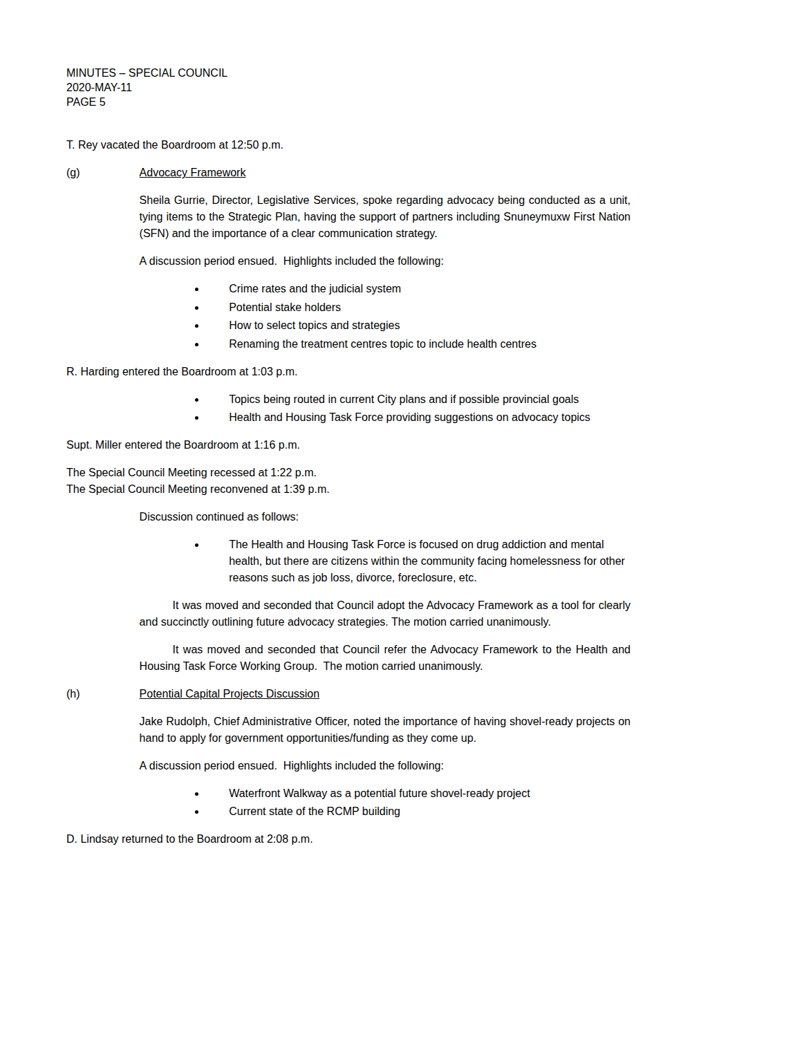MINUTES – SPECIAL COUNCIL
2020-MAY-11
PAGE 5
T. Rey vacated the Boardroom at 12:50 p.m.
(g) Advocacy Framework
Sheila Gurrie, Director, Legislative Services, spoke regarding advocacy being conducted as a unit, tying items to the Strategic Plan, having the support of partners including Snuneymuxw First Nation (SFN) and the importance of a clear communication strategy.
A discussion period ensued. Highlights included the following:
Crime rates and the judicial system
Potential stake holders
How to select topics and strategies
Renaming the treatment centres topic to include health centres
R. Harding entered the Boardroom at 1:03 p.m.
Topics being routed in current City plans and if possible provincial goals
Health and Housing Task Force providing suggestions on advocacy topics
Supt. Miller entered the Boardroom at 1:16 p.m.
The Special Council Meeting recessed at 1:22 p.m.
The Special Council Meeting reconvened at 1:39 p.m.
Discussion continued as follows:
The Health and Housing Task Force is focused on drug addiction and mental health, but there are citizens within the community facing homelessness for other reasons such as job loss, divorce, foreclosure, etc.
It was moved and seconded that Council adopt the Advocacy Framework as a tool for clearly and succinctly outlining future advocacy strategies. The motion carried unanimously.
It was moved and seconded that Council refer the Advocacy Framework to the Health and Housing Task Force Working Group. The motion carried unanimously.
(h) Potential Capital Projects Discussion
Jake Rudolph, Chief Administrative Officer, noted the importance of having shovel-ready projects on hand to apply for government opportunities/funding as they come up.
A discussion period ensued. Highlights included the following:
Waterfront Walkway as a potential future shovel-ready project
Current state of the RCMP building
D. Lindsay returned to the Boardroom at 2:08 p.m.